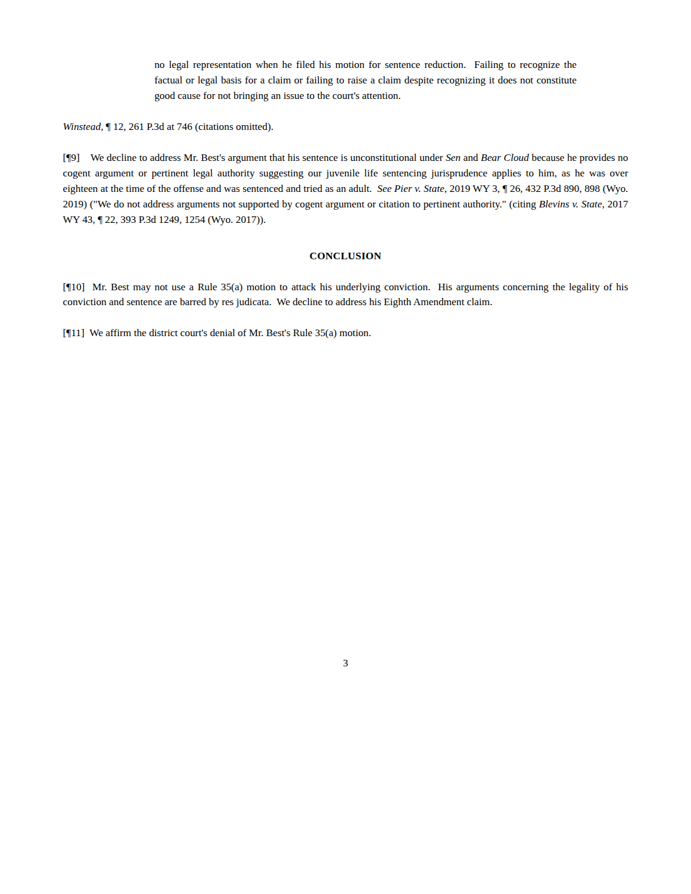no legal representation when he filed his motion for sentence reduction. Failing to recognize the factual or legal basis for a claim or failing to raise a claim despite recognizing it does not constitute good cause for not bringing an issue to the court's attention.
Winstead, ¶ 12, 261 P.3d at 746 (citations omitted).
[¶9] We decline to address Mr. Best's argument that his sentence is unconstitutional under Sen and Bear Cloud because he provides no cogent argument or pertinent legal authority suggesting our juvenile life sentencing jurisprudence applies to him, as he was over eighteen at the time of the offense and was sentenced and tried as an adult. See Pier v. State, 2019 WY 3, ¶ 26, 432 P.3d 890, 898 (Wyo. 2019) ("We do not address arguments not supported by cogent argument or citation to pertinent authority." (citing Blevins v. State, 2017 WY 43, ¶ 22, 393 P.3d 1249, 1254 (Wyo. 2017)).
CONCLUSION
[¶10] Mr. Best may not use a Rule 35(a) motion to attack his underlying conviction. His arguments concerning the legality of his conviction and sentence are barred by res judicata. We decline to address his Eighth Amendment claim.
[¶11] We affirm the district court's denial of Mr. Best's Rule 35(a) motion.
3